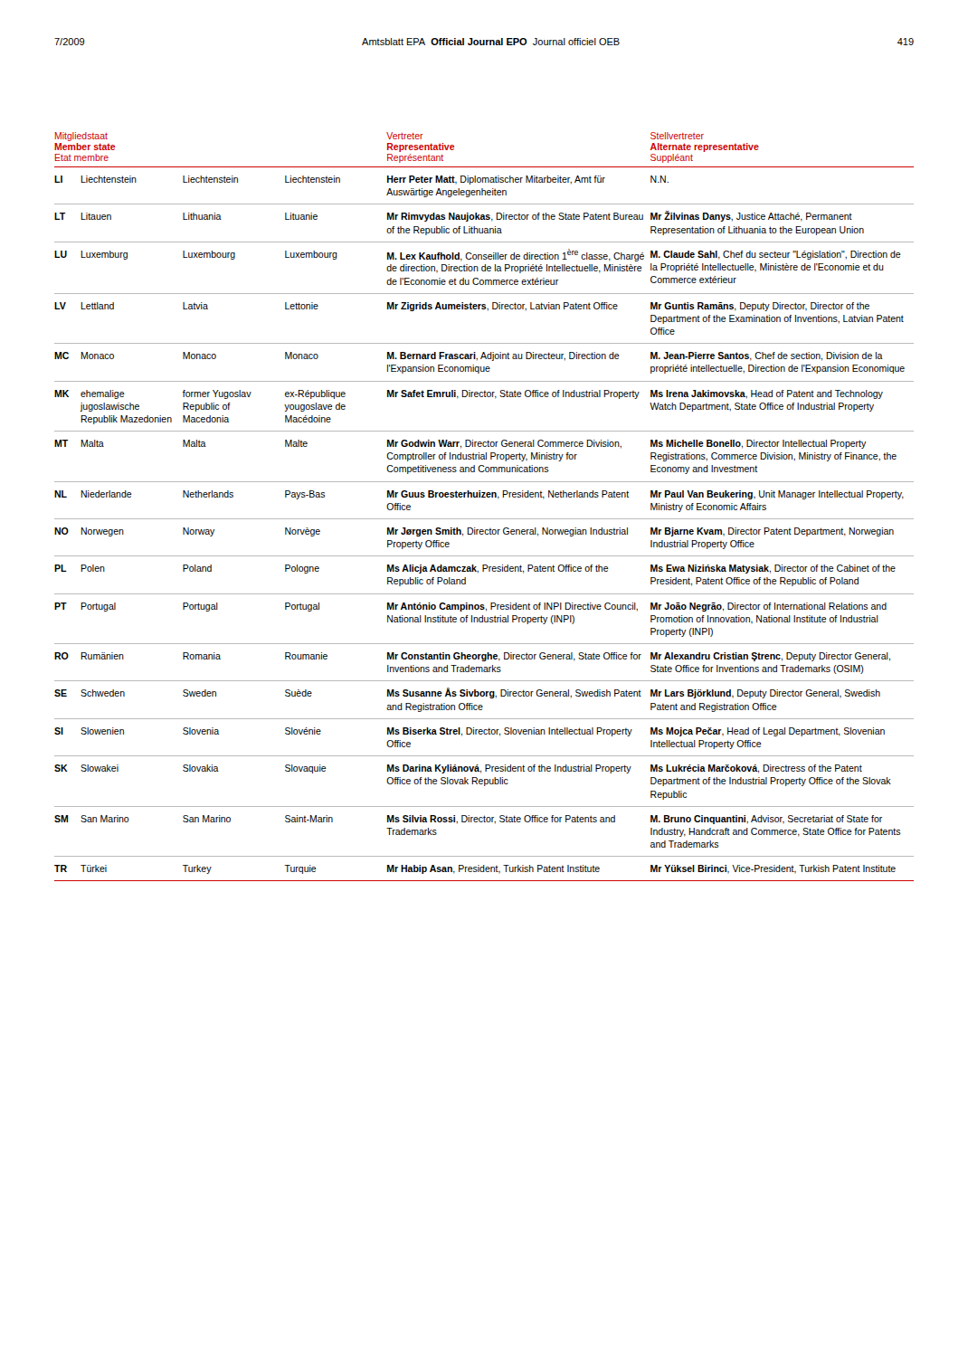7/2009
Amtsblatt EPA Official Journal EPO Journal officiel OEB
419
| Mitgliedstaat Member state Etat membre | Vertreter Representative Représentant | Stellvertreter Alternate representative Suppléant |
| --- | --- | --- |
| LI | Liechtenstein | Liechtenstein | Liechtenstein | Herr Peter Matt , Diplomatischer Mitarbeiter, Amt für Auswärtige Angelegenheiten | N.N. |
| LT | Litauen | Lithuania | Lituanie | Mr Rimvydas Naujokas , Director of the State Patent Bureau of the Republic of Lithuania | Mr Žilvinas Danys , Justice Attaché, Permanent Representation of Lithuania to the European Union |
| LU | Luxemburg | Luxembourg | Luxembourg | M. Lex Kaufhold , Conseiller de direction 1 ère classe, Chargé de direction, Direction de la Propriété Intellectuelle, Ministère de l'Economie et du Commerce extérieur | M. Claude Sahl , Chef du secteur "Législation", Direction de la Propriété Intellectuelle, Ministère de l'Economie et du Commerce extérieur |
| LV | Lettland | Latvia | Lettonie | Mr Zigrids Aumeisters , Director, Latvian Patent Office | Mr Guntis Ramāns , Deputy Director, Director of the Department of the Examination of Inventions, Latvian Patent Office |
| MC | Monaco | Monaco | Monaco | M. Bernard Frascari , Adjoint au Directeur, Direction de l'Expansion Economique | M. Jean-Pierre Santos , Chef de section, Division de la propriété intellectuelle, Direction de l'Expansion Economique |
| MK | ehemalige jugoslawische Republik Mazedonien | former Yugoslav Republic of Macedonia | ex-République yougoslave de Macédoine | Mr Safet Emruli , Director, State Office of Industrial Property | Ms Irena Jakimovska , Head of Patent and Technology Watch Department, State Office of Industrial Property |
| MT | Malta | Malta | Malte | Mr Godwin Warr , Director General Commerce Division, Comptroller of Industrial Property, Ministry for Competitiveness and Communications | Ms Michelle Bonello , Director Intellectual Property Registrations, Commerce Division, Ministry of Finance, the Economy and Investment |
| NL | Niederlande | Netherlands | Pays-Bas | Mr Guus Broesterhuizen , President, Netherlands Patent Office | Mr Paul Van Beukering , Unit Manager Intellectual Property, Ministry of Economic Affairs |
| NO | Norwegen | Norway | Norvège | Mr Jørgen Smith , Director General, Norwegian Industrial Property Office | Mr Bjarne Kvam , Director Patent Department, Norwegian Industrial Property Office |
| PL | Polen | Poland | Pologne | Ms Alicja Adamczak , President, Patent Office of the Republic of Poland | Ms Ewa Nizińska Matysiak , Director of the Cabinet of the President, Patent Office of the Republic of Poland |
| PT | Portugal | Portugal | Portugal | Mr António Campinos , President of INPI Directive Council, National Institute of Industrial Property (INPI) | Mr João Negrão , Director of International Relations and Promotion of Innovation, National Institute of Industrial Property (INPI) |
| RO | Rumänien | Romania | Roumanie | Mr Constantin Gheorghe , Director General, State Office for Inventions and Trademarks | Mr Alexandru Cristian Ştrenc , Deputy Director General, State Office for Inventions and Trademarks (OSIM) |
| SE | Schweden | Sweden | Suède | Ms Susanne Ås Sivborg , Director General, Swedish Patent and Registration Office | Mr Lars Björklund , Deputy Director General, Swedish Patent and Registration Office |
| SI | Slowenien | Slovenia | Slovénie | Ms Biserka Strel , Director, Slovenian Intellectual Property Office | Ms Mojca Pečar , Head of Legal Department, Slovenian Intellectual Property Office |
| SK | Slowakei | Slovakia | Slovaquie | Ms Darina Kyliánová , President of the Industrial Property Office of the Slovak Republic | Ms Lukrécia Marčoková , Directress of the Patent Department of the Industrial Property Office of the Slovak Republic |
| SM | San Marino | San Marino | Saint-Marin | Ms Silvia Rossi , Director, State Office for Patents and Trademarks | M. Bruno Cinquantini , Advisor, Secretariat of State for Industry, Handcraft and Commerce, State Office for Patents and Trademarks |
| TR | Türkei | Turkey | Turquie | Mr Habip Asan , President, Turkish Patent Institute | Mr Yüksel Birinci , Vice-President, Turkish Patent Institute |